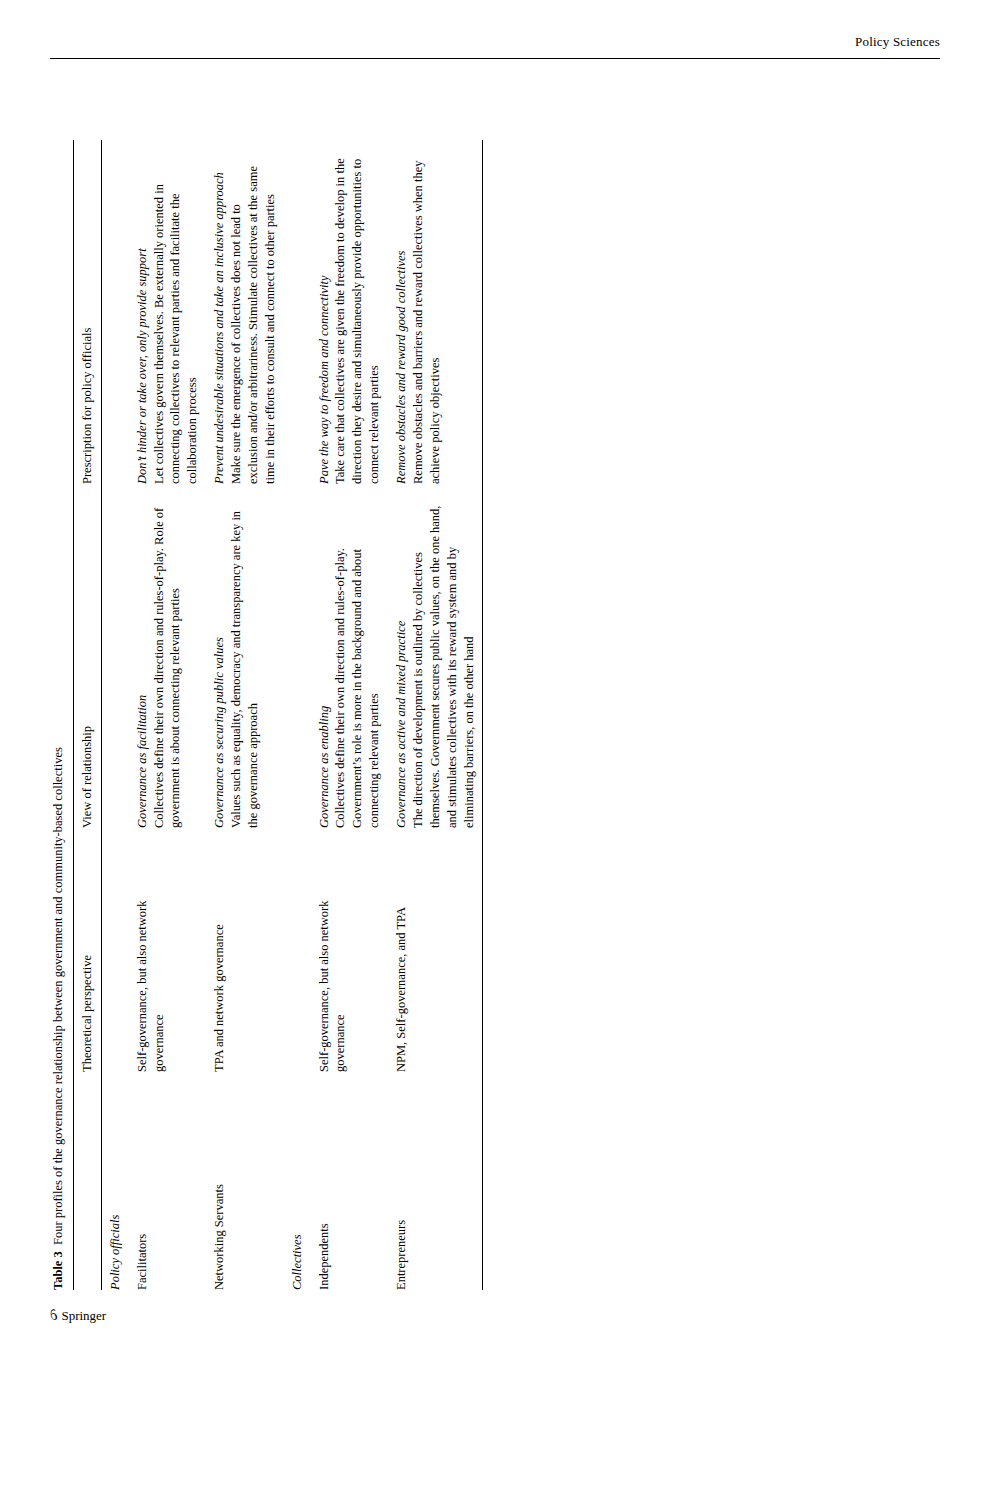Policy Sciences
Table 3 Four profiles of the governance relationship between government and community-based collectives
| | Theoretical perspective | View of relationship | Prescription for policy officials |
| --- | --- | --- | --- |
| Policy officials |
| Facilitators | Self-governance, but also network governance | Governance as facilitation Collectives define their own direction and rules-of-play. Role of government is about connecting relevant parties | Don’t hinder or take over, only provide support Let collectives govern themselves. Be externally oriented in connecting collectives to relevant parties and facilitate the collaboration process |
| Networking Servants | TPA and network governance | Governance as securing public values Values such as equality, democracy and transparency are key in the governance approach | Prevent undesirable situations and take an inclusive approach Make sure the emergence of collectives does not lead to exclusion and/or arbitrariness. Stimulate collectives at the same time in their efforts to consult and connect to other parties |
| Collectives |
| Independents | Self-governance, but also network governance | Governance as enabling Collectives define their own direction and rules-of-play. Government’s role is more in the background and about connecting relevant parties | Pave the way to freedom and connectivity Take care that collectives are given the freedom to develop in the direction they desire and simultaneously provide opportunities to connect relevant parties |
| Entrepreneurs | NPM, Self-governance, and TPA | Governance as active and mixed practice The direction of development is outlined by collectives themselves. Government secures public values, on the one hand, and stimulates collectives with its reward system and by eliminating barriers, on the other hand | Remove obstacles and reward good collectives Remove obstacles and barriers and reward collectives when they achieve policy objectives |
∂Springer